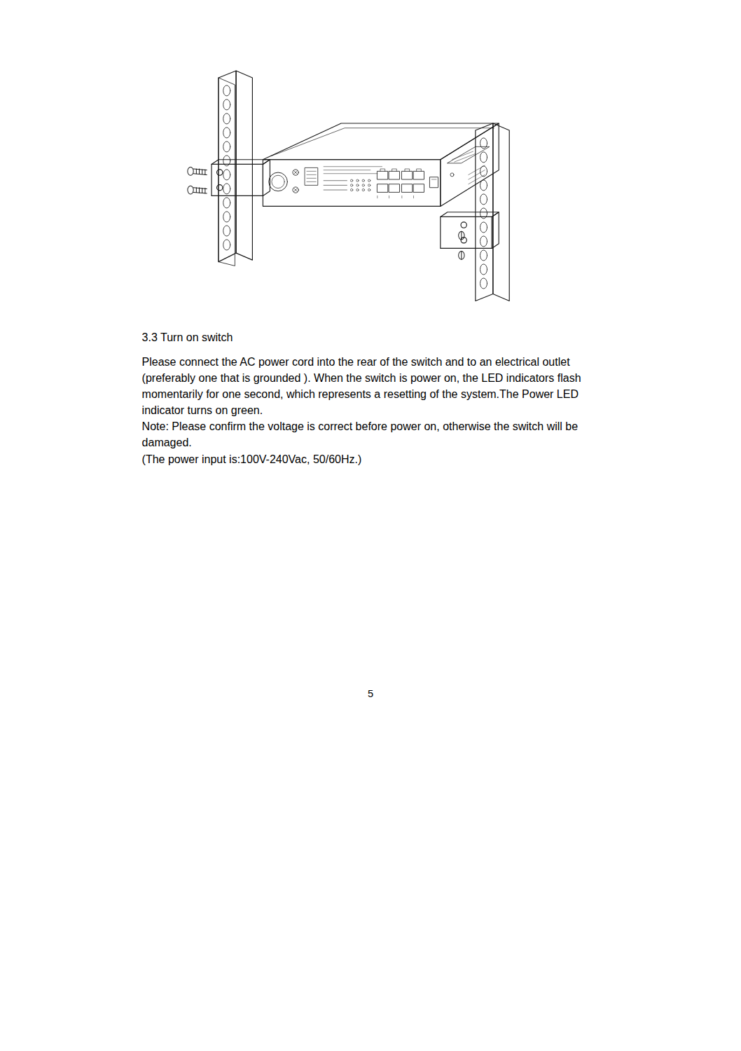3.3 Turn on switch
Please connect the AC power cord into the rear of the switch and to an electrical outlet (preferably one that is grounded ). When the switch is power on, the LED indicators flash momentarily for one second, which represents a resetting of the system.The Power LED indicator turns on green.
Note: Please confirm the voltage is correct before power on, otherwise the switch will be damaged.
(The power input is:100V-240Vac, 50/60Hz.)
5